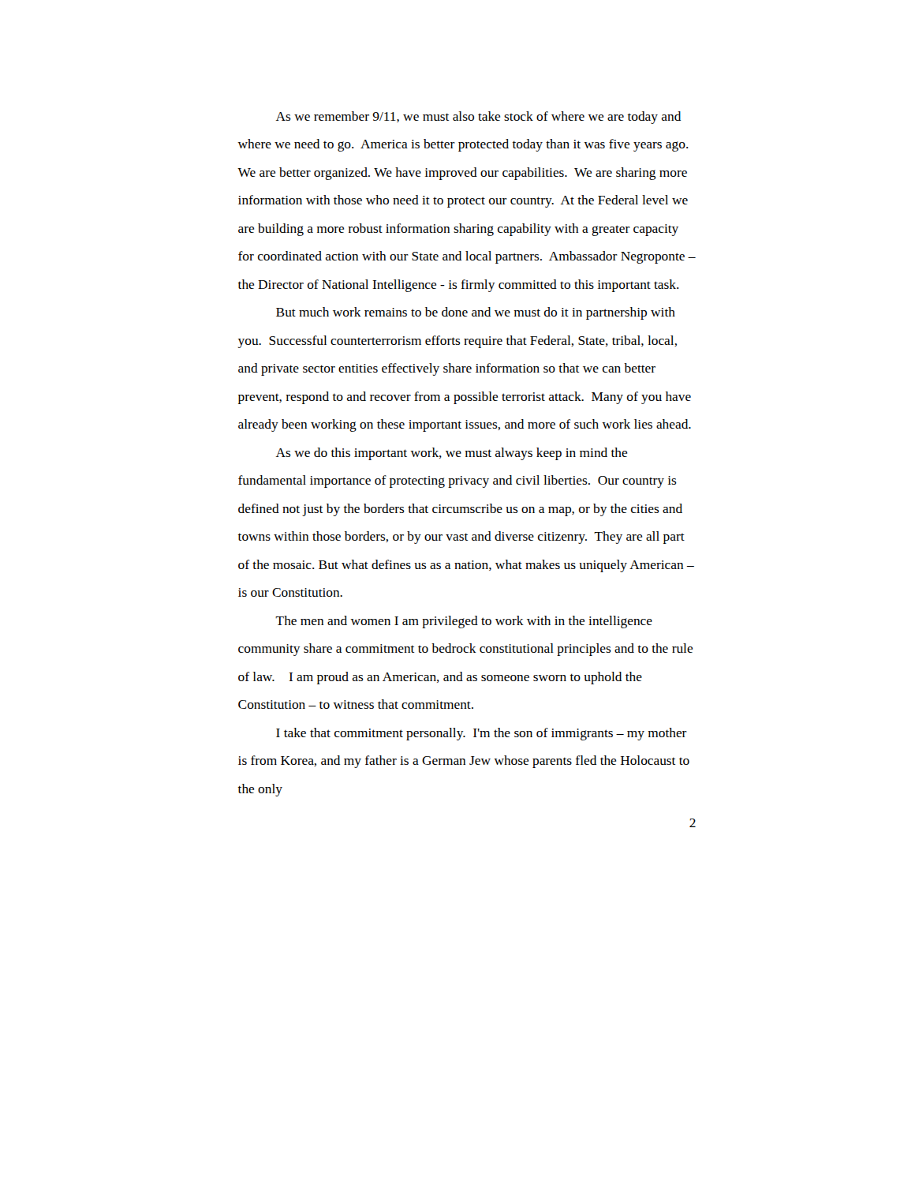As we remember 9/11, we must also take stock of where we are today and where we need to go. America is better protected today than it was five years ago. We are better organized. We have improved our capabilities. We are sharing more information with those who need it to protect our country. At the Federal level we are building a more robust information sharing capability with a greater capacity for coordinated action with our State and local partners. Ambassador Negroponte – the Director of National Intelligence - is firmly committed to this important task.
But much work remains to be done and we must do it in partnership with you. Successful counterterrorism efforts require that Federal, State, tribal, local, and private sector entities effectively share information so that we can better prevent, respond to and recover from a possible terrorist attack. Many of you have already been working on these important issues, and more of such work lies ahead.
As we do this important work, we must always keep in mind the fundamental importance of protecting privacy and civil liberties. Our country is defined not just by the borders that circumscribe us on a map, or by the cities and towns within those borders, or by our vast and diverse citizenry. They are all part of the mosaic. But what defines us as a nation, what makes us uniquely American – is our Constitution.
The men and women I am privileged to work with in the intelligence community share a commitment to bedrock constitutional principles and to the rule of law. I am proud as an American, and as someone sworn to uphold the Constitution – to witness that commitment.
I take that commitment personally. I'm the son of immigrants – my mother is from Korea, and my father is a German Jew whose parents fled the Holocaust to the only
2